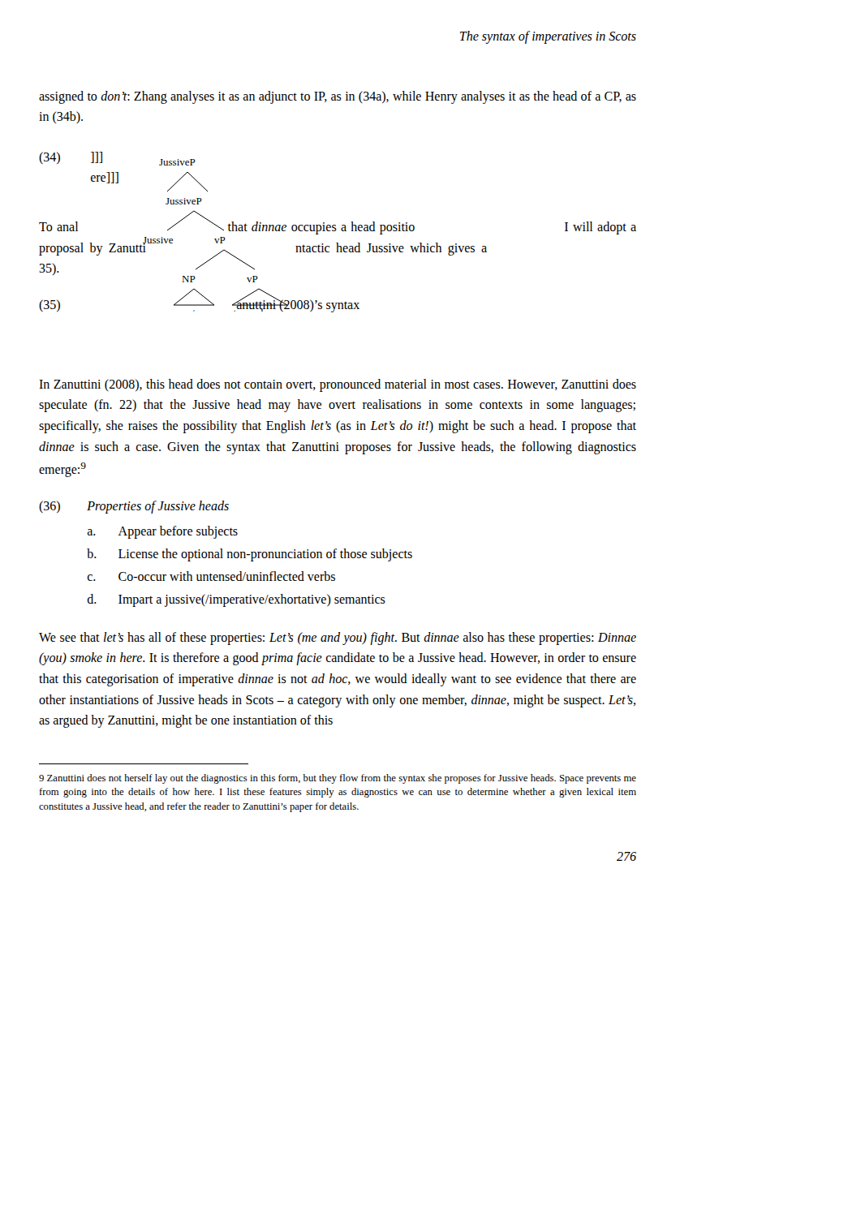The syntax of imperatives in Scots
assigned to don’t: Zhang analyses it as an adjunct to IP, as in (34a), while Henry analyses it as the head of a CP, as in (34b).
JussiveP JussiveP Jussive vP NP vP pro /you eat your beans
(34) ]]]
ere]]]
To anal that dinnae occupies a head positio I will adopt a proposal by Zanutti ntactic head Jussive which gives a 35).
(35) anuttini (2008)’s syntax
In Zanuttini (2008), this head does not contain overt, pronounced material in most cases. However, Zanuttini does speculate (fn. 22) that the Jussive head may have overt realisations in some contexts in some languages; specifically, she raises the possibility that English let’s (as in Let’s do it!) might be such a head. I propose that dinnae is such a case. Given the syntax that Zanuttini proposes for Jussive heads, the following diagnostics emerge:9
(36) Properties of Jussive heads
a. Appear before subjects
b. License the optional non-pronunciation of those subjects
c. Co-occur with untensed/uninflected verbs
d. Impart a jussive(/imperative/exhortative) semantics
We see that let’s has all of these properties: Let’s (me and you) fight. But dinnae also has these properties: Dinnae (you) smoke in here. It is therefore a good prima facie candidate to be a Jussive head. However, in order to ensure that this categorisation of imperative dinnae is not ad hoc, we would ideally want to see evidence that there are other instantiations of Jussive heads in Scots – a category with only one member, dinnae, might be suspect. Let’s, as argued by Zanuttini, might be one instantiation of this
9 Zanuttini does not herself lay out the diagnostics in this form, but they flow from the syntax she proposes for Jussive heads. Space prevents me from going into the details of how here. I list these features simply as diagnostics we can use to determine whether a given lexical item constitutes a Jussive head, and refer the reader to Zanuttini’s paper for details.
276